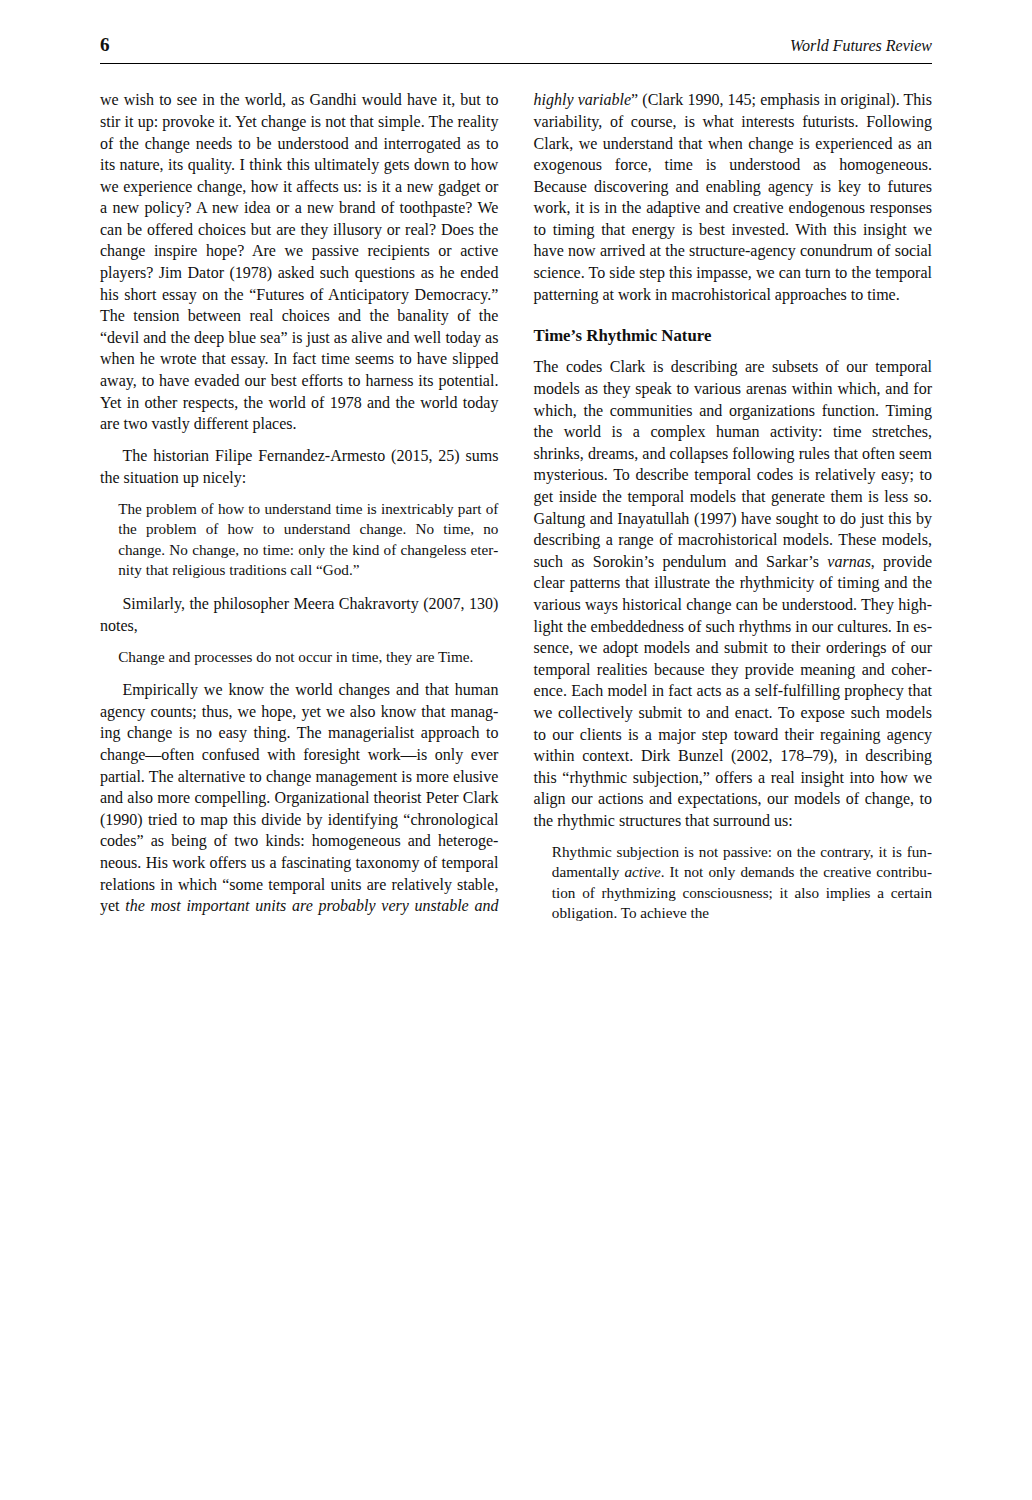6 World Futures Review
we wish to see in the world, as Gandhi would have it, but to stir it up: provoke it. Yet change is not that simple. The reality of the change needs to be understood and interrogated as to its nature, its quality. I think this ultimately gets down to how we experience change, how it affects us: is it a new gadget or a new policy? A new idea or a new brand of toothpaste? We can be offered choices but are they illusory or real? Does the change inspire hope? Are we passive recipients or active players? Jim Dator (1978) asked such questions as he ended his short essay on the “Futures of Anticipatory Democracy.” The tension between real choices and the banality of the “devil and the deep blue sea” is just as alive and well today as when he wrote that essay. In fact time seems to have slipped away, to have evaded our best efforts to harness its potential. Yet in other respects, the world of 1978 and the world today are two vastly different places.
The historian Filipe Fernandez-Armesto (2015, 25) sums the situation up nicely:
The problem of how to understand time is inextricably part of the problem of how to understand change. No time, no change. No change, no time: only the kind of changeless eternity that religious traditions call “God.”
Similarly, the philosopher Meera Chakravorty (2007, 130) notes,
Change and processes do not occur in time, they are Time.
Empirically we know the world changes and that human agency counts; thus, we hope, yet we also know that managing change is no easy thing. The managerialist approach to change—often confused with foresight work—is only ever partial. The alternative to change management is more elusive and also more compelling. Organizational theorist Peter Clark (1990) tried to map this divide by identifying “chronological codes” as being of two kinds: homogeneous and heterogeneous. His work offers us a fascinating taxonomy of temporal relations in which “some temporal units are relatively stable, yet the most important units are probably very unstable and highly variable” (Clark 1990, 145; emphasis in original). This variability, of course, is what interests futurists. Following Clark, we understand that when change is experienced as an exogenous force, time is understood as homogeneous. Because discovering and enabling agency is key to futures work, it is in the adaptive and creative endogenous responses to timing that energy is best invested. With this insight we have now arrived at the structure-agency conundrum of social science. To side step this impasse, we can turn to the temporal patterning at work in macrohistorical approaches to time.
Time’s Rhythmic Nature
The codes Clark is describing are subsets of our temporal models as they speak to various arenas within which, and for which, the communities and organizations function. Timing the world is a complex human activity: time stretches, shrinks, dreams, and collapses following rules that often seem mysterious. To describe temporal codes is relatively easy; to get inside the temporal models that generate them is less so. Galtung and Inayatullah (1997) have sought to do just this by describing a range of macrohistorical models. These models, such as Sorokin’s pendulum and Sarkar’s varnas, provide clear patterns that illustrate the rhythmicity of timing and the various ways historical change can be understood. They highlight the embeddedness of such rhythms in our cultures. In essence, we adopt models and submit to their orderings of our temporal realities because they provide meaning and coherence. Each model in fact acts as a self-fulfilling prophecy that we collectively submit to and enact. To expose such models to our clients is a major step toward their regaining agency within context. Dirk Bunzel (2002, 178–79), in describing this “rhythmic subjection,” offers a real insight into how we align our actions and expectations, our models of change, to the rhythmic structures that surround us:
Rhythmic subjection is not passive: on the contrary, it is fundamentally active. It not only demands the creative contribution of rhythmizing consciousness; it also implies a certain obligation. To achieve the